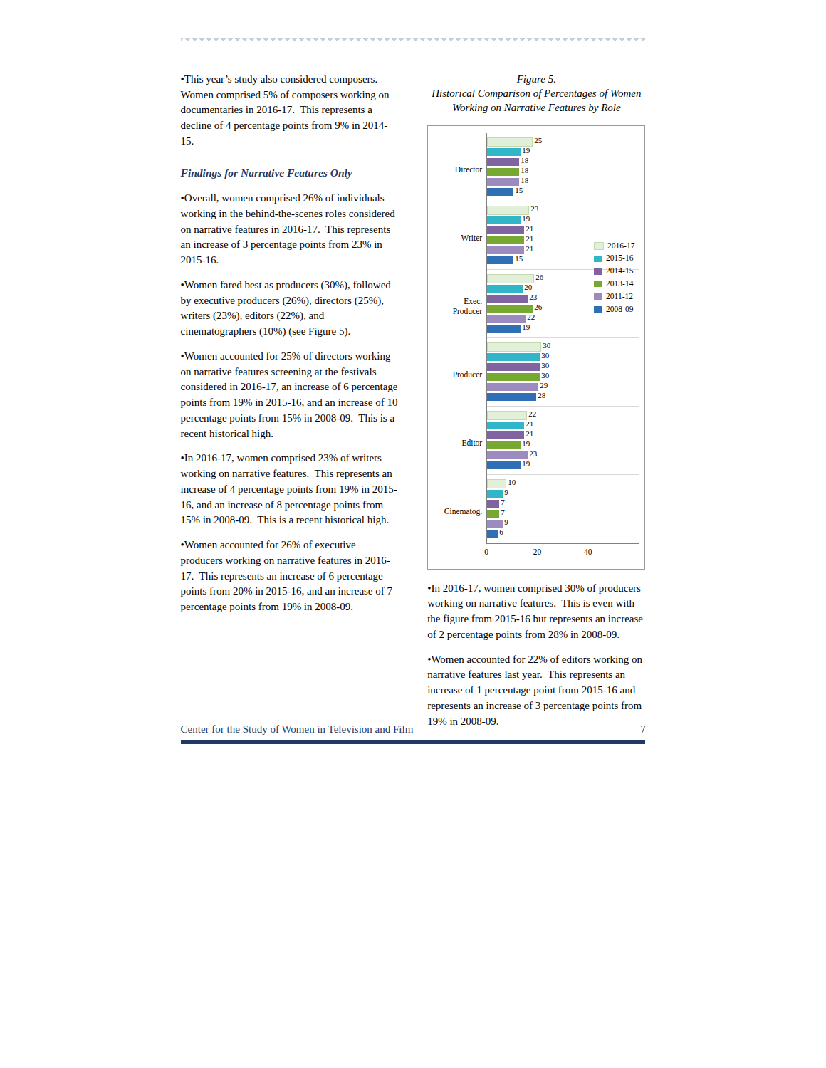•This year’s study also considered composers. Women comprised 5% of composers working on documentaries in 2016-17. This represents a decline of 4 percentage points from 9% in 2014-15.
Findings for Narrative Features Only
•Overall, women comprised 26% of individuals working in the behind-the-scenes roles considered on narrative features in 2016-17. This represents an increase of 3 percentage points from 23% in 2015-16.
•Women fared best as producers (30%), followed by executive producers (26%), directors (25%), writers (23%), editors (22%), and cinematographers (10%) (see Figure 5).
•Women accounted for 25% of directors working on narrative features screening at the festivals considered in 2016-17, an increase of 6 percentage points from 19% in 2015-16, and an increase of 10 percentage points from 15% in 2008-09. This is a recent historical high.
•In 2016-17, women comprised 23% of writers working on narrative features. This represents an increase of 4 percentage points from 19% in 2015-16, and an increase of 8 percentage points from 15% in 2008-09. This is a recent historical high.
•Women accounted for 26% of executive producers working on narrative features in 2016-17. This represents an increase of 6 percentage points from 20% in 2015-16, and an increase of 7 percentage points from 19% in 2008-09.
Figure 5.
Historical Comparison of Percentages of Women Working on Narrative Features by Role
Director
Writer
Exec.
Producer
Producer
Editor
Cinematog.
25
19
18
18
18
15
23
19
21
21
21
15
26
20
23
26
22
19
30
30
30
30
29
28
22
21
21
19
23
19
10
9
7
7
9
6
0 20 40
2016-17
2015-16
2014-15
2013-14
2011-12
2008-09
•In 2016-17, women comprised 30% of producers working on narrative features. This is even with the figure from 2015-16 but represents an increase of 2 percentage points from 28% in 2008-09.
•Women accounted for 22% of editors working on narrative features last year. This represents an increase of 1 percentage point from 2015-16 and represents an increase of 3 percentage points from 19% in 2008-09.
Center for the Study of Women in Television and Film 7